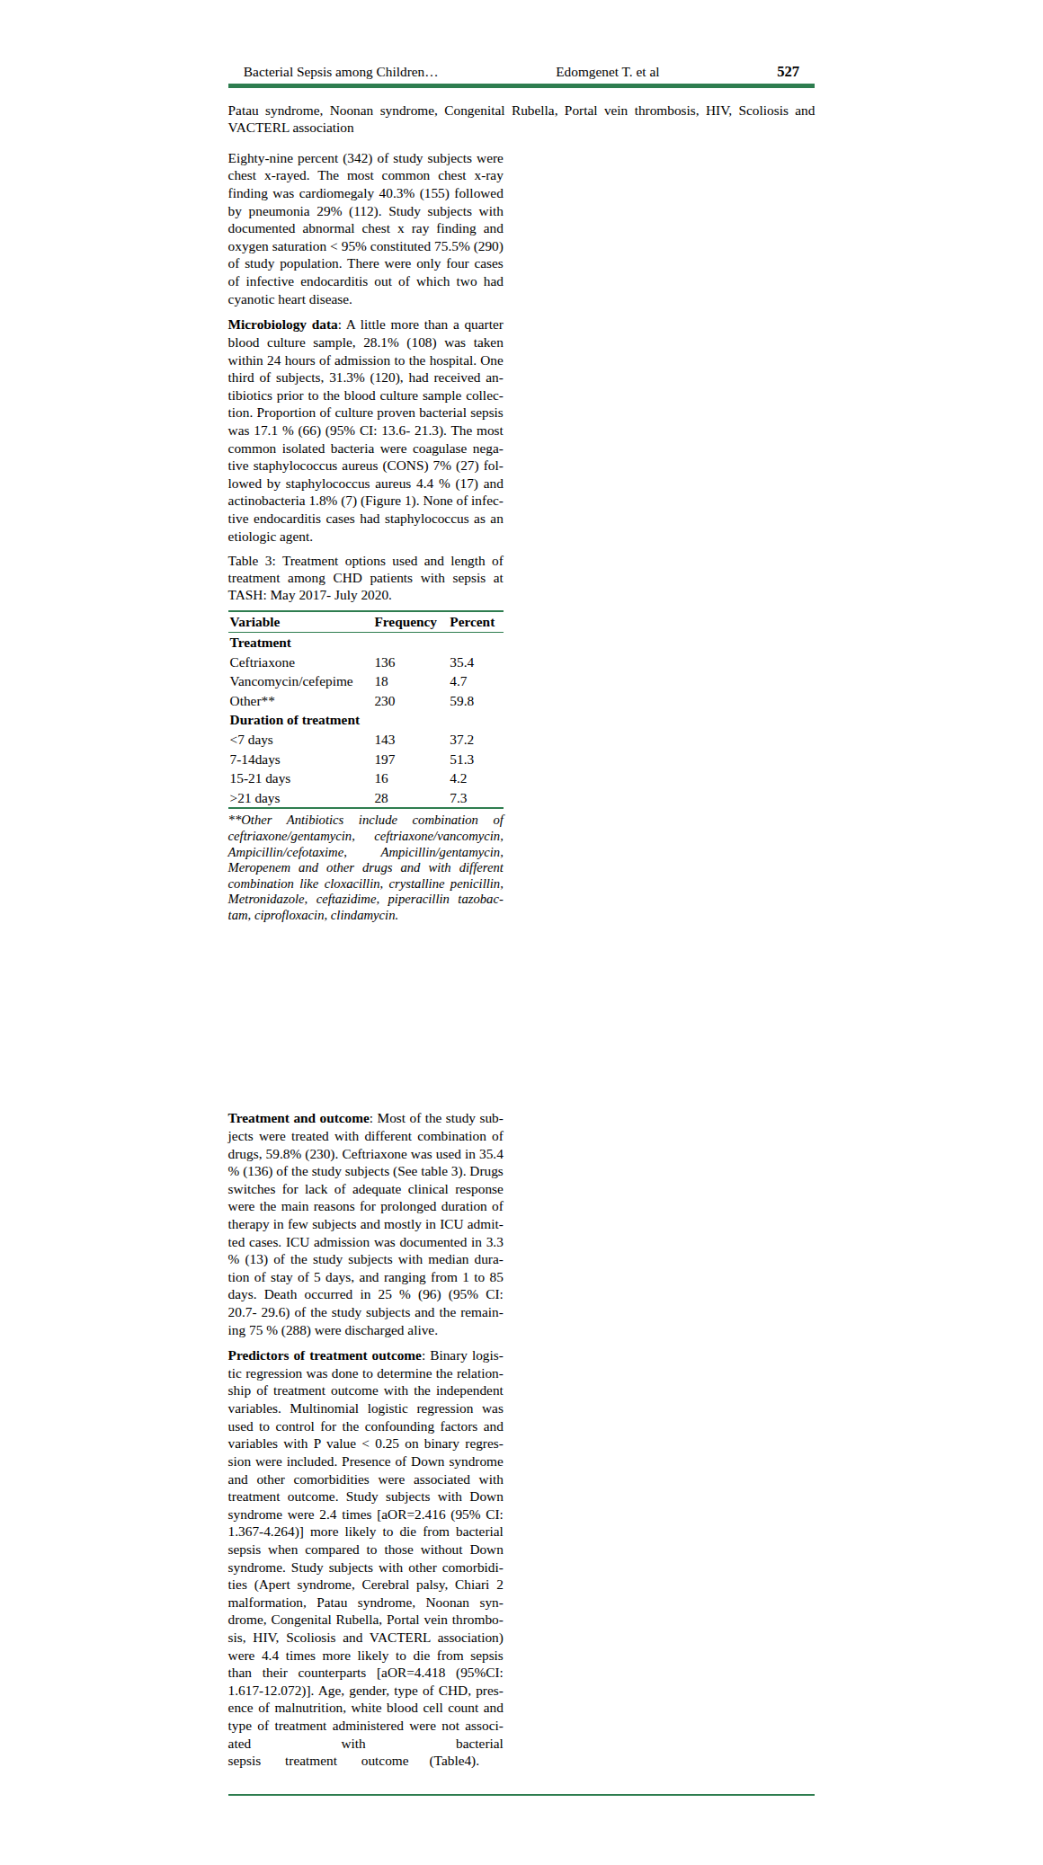Bacterial Sepsis among Children…
Edomgenet T. et al
527
Patau syndrome, Noonan syndrome, Congenital Rubella, Portal vein thrombosis, HIV, Scoliosis and VACTERL association
Eighty-nine percent (342) of study subjects were chest x-rayed. The most common chest x-ray finding was cardiomegaly 40.3% (155) followed by pneumonia 29% (112). Study subjects with documented abnormal chest x ray finding and oxygen saturation < 95% constituted 75.5% (290) of study population. There were only four cases of infective endocarditis out of which two had cyanotic heart disease.
Microbiology data: A little more than a quarter blood culture sample, 28.1% (108) was taken within 24 hours of admission to the hospital. One third of subjects, 31.3% (120), had received antibiotics prior to the blood culture sample collection. Proportion of culture proven bacterial sepsis was 17.1 % (66) (95% CI: 13.6- 21.3). The most common isolated bacteria were coagulase negative staphylococcus aureus (CONS) 7% (27) followed by staphylococcus aureus 4.4 % (17) and actinobacteria 1.8% (7) (Figure 1). None of infective endocarditis cases had staphylococcus as an etiologic agent.
Table 3: Treatment options used and length of treatment among CHD patients with sepsis at TASH: May 2017- July 2020.
| Variable | Frequency | Percent |
| --- | --- | --- |
| Treatment |
| Ceftriaxone | 136 | 35.4 |
| Vancomycin/cefepime | 18 | 4.7 |
| Other** | 230 | 59.8 |
| Duration of treatment |
| <7 days | 143 | 37.2 |
| 7-14days | 197 | 51.3 |
| 15-21 days | 16 | 4.2 |
| >21 days | 28 | 7.3 |
**Other Antibiotics include combination of ceftriaxone/gentamycin, ceftriaxone/vancomycin, Ampicillin/cefotaxime, Ampicillin/gentamycin, Meropenem and other drugs and with different combination like cloxacillin, crystalline penicillin, Metronidazole, ceftazidime, piperacillin tazobactam, ciprofloxacin, clindamycin.
Treatment and outcome: Most of the study subjects were treated with different combination of drugs, 59.8% (230). Ceftriaxone was used in 35.4 % (136) of the study subjects (See table 3). Drugs switches for lack of adequate clinical response were the main reasons for prolonged duration of therapy in few subjects and mostly in ICU admitted cases. ICU admission was documented in 3.3 % (13) of the study subjects with median duration of stay of 5 days, and ranging from 1 to 85 days. Death occurred in 25 % (96) (95% CI: 20.7- 29.6) of the study subjects and the remaining 75 % (288) were discharged alive.
Predictors of treatment outcome: Binary logistic regression was done to determine the relationship of treatment outcome with the independent variables. Multinomial logistic regression was used to control for the confounding factors and variables with P value < 0.25 on binary regression were included. Presence of Down syndrome and other comorbidities were associated with treatment outcome. Study subjects with Down syndrome were 2.4 times [aOR=2.416 (95% CI: 1.367-4.264)] more likely to die from bacterial sepsis when compared to those without Down syndrome. Study subjects with other comorbidities (Apert syndrome, Cerebral palsy, Chiari 2 malformation, Patau syndrome, Noonan syndrome, Congenital Rubella, Portal vein thrombosis, HIV, Scoliosis and VACTERL association) were 4.4 times more likely to die from sepsis than their counterparts [aOR=4.418 (95%CI: 1.617-12.072)]. Age, gender, type of CHD, presence of malnutrition, white blood cell count and type of treatment administered were not associated with bacterial sepsis treatment outcome (Table4).